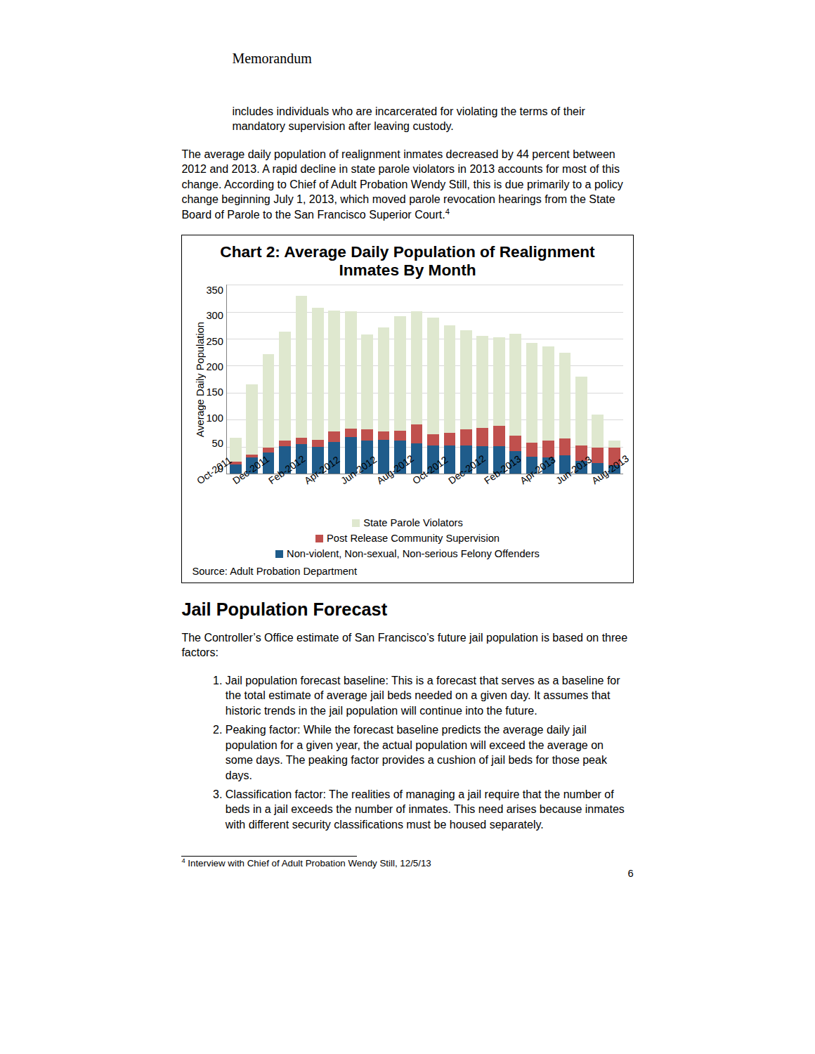Memorandum
includes individuals who are incarcerated for violating the terms of their mandatory supervision after leaving custody.
The average daily population of realignment inmates decreased by 44 percent between 2012 and 2013. A rapid decline in state parole violators in 2013 accounts for most of this change. According to Chief of Adult Probation Wendy Still, this is due primarily to a policy change beginning July 1, 2013, which moved parole revocation hearings from the State Board of Parole to the San Francisco Superior Court.4
Chart 2: Average Daily Population of Realignment
Inmates By Month
Average Daily Population
350
300
250
200
150
100
50
0
Oct-2011
Nov-2011
Dec-2011
Jan-2012
Feb-2012
Mar-2012
Apr-2012
May-2012
Jun-2012
Jul-2012
Aug-2012
Sep-2012
Oct-2012
Nov-2012
Dec-2012
Jan-2013
Feb-2013
Mar-2013
Apr-2013
May-2013
Jun-2013
Jul-2013
Aug-2013
Sep-2013
State Parole Violators
Post Release Community Supervision
Non-violent, Non-sexual, Non-serious Felony Offenders
Source: Adult Probation Department
Jail Population Forecast
The Controller’s Office estimate of San Francisco’s future jail population is based on three factors:
Jail population forecast baseline: This is a forecast that serves as a baseline for the total estimate of average jail beds needed on a given day. It assumes that historic trends in the jail population will continue into the future.
Peaking factor: While the forecast baseline predicts the average daily jail population for a given year, the actual population will exceed the average on some days. The peaking factor provides a cushion of jail beds for those peak days.
Classification factor: The realities of managing a jail require that the number of beds in a jail exceeds the number of inmates. This need arises because inmates with different security classifications must be housed separately.
4 Interview with Chief of Adult Probation Wendy Still, 12/5/13
6